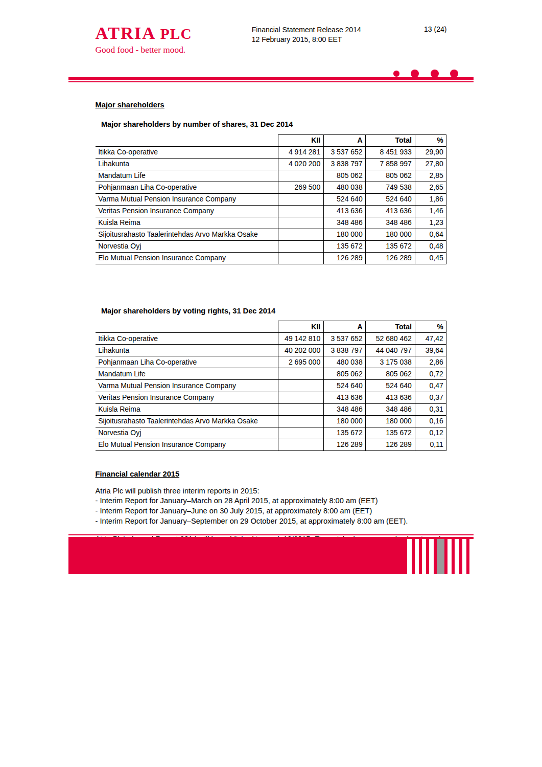ATRIA PLC
Good food - better mood.
Financial Statement Release 2014
12 February 2015, 8:00 EET
13 (24)
Major shareholders
Major shareholders by number of shares, 31 Dec 2014
| | KII | A | Total | % |
| --- | --- | --- | --- | --- |
| Itikka Co-operative | 4 914 281 | 3 537 652 | 8 451 933 | 29,90 |
| Lihakunta | 4 020 200 | 3 838 797 | 7 858 997 | 27,80 |
| Mandatum Life | | 805 062 | 805 062 | 2,85 |
| Pohjanmaan Liha Co-operative | 269 500 | 480 038 | 749 538 | 2,65 |
| Varma Mutual Pension Insurance Company | | 524 640 | 524 640 | 1,86 |
| Veritas Pension Insurance Company | | 413 636 | 413 636 | 1,46 |
| Kuisla Reima | | 348 486 | 348 486 | 1,23 |
| Sijoitusrahasto Taalerintehdas Arvo Markka Osake | | 180 000 | 180 000 | 0,64 |
| Norvestia Oyj | | 135 672 | 135 672 | 0,48 |
| Elo Mutual Pension Insurance Company | | 126 289 | 126 289 | 0,45 |
Major shareholders by voting rights, 31 Dec 2014
| | KII | A | Total | % |
| --- | --- | --- | --- | --- |
| Itikka Co-operative | 49 142 810 | 3 537 652 | 52 680 462 | 47,42 |
| Lihakunta | 40 202 000 | 3 838 797 | 44 040 797 | 39,64 |
| Pohjanmaan Liha Co-operative | 2 695 000 | 480 038 | 3 175 038 | 2,86 |
| Mandatum Life | | 805 062 | 805 062 | 0,72 |
| Varma Mutual Pension Insurance Company | | 524 640 | 524 640 | 0,47 |
| Veritas Pension Insurance Company | | 413 636 | 413 636 | 0,37 |
| Kuisla Reima | | 348 486 | 348 486 | 0,31 |
| Sijoitusrahasto Taalerintehdas Arvo Markka Osake | | 180 000 | 180 000 | 0,16 |
| Norvestia Oyj | | 135 672 | 135 672 | 0,12 |
| Elo Mutual Pension Insurance Company | | 126 289 | 126 289 | 0,11 |
Financial calendar 2015
Atria Plc will publish three interim reports in 2015:
- Interim Report for January–March on 28 April 2015, at approximately 8:00 am (EET)
- Interim Report for January–June on 30 July 2015, at approximately 8:00 am (EET)
- Interim Report for January–September on 29 October 2015, at approximately 8:00 am (EET).
Atria Plc’s Annual Report 2014 will be published in week 13/2015. Financial releases can also be viewed on the company’s website at www.atriagroup.com immediately after their release.